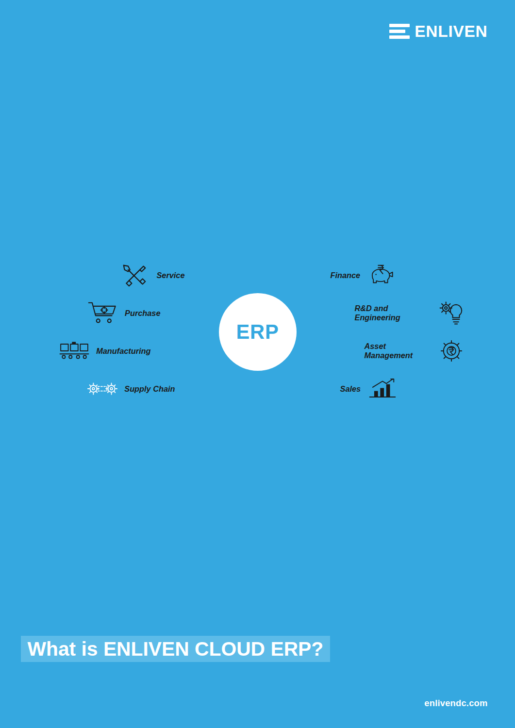ENLIVEN
ERP
Service
Purchase
Manufacturing
Supply Chain
Finance
R&D and Engineering
Asset Management
Sales
What is ENLIVEN CLOUD ERP?
enlivendc.com